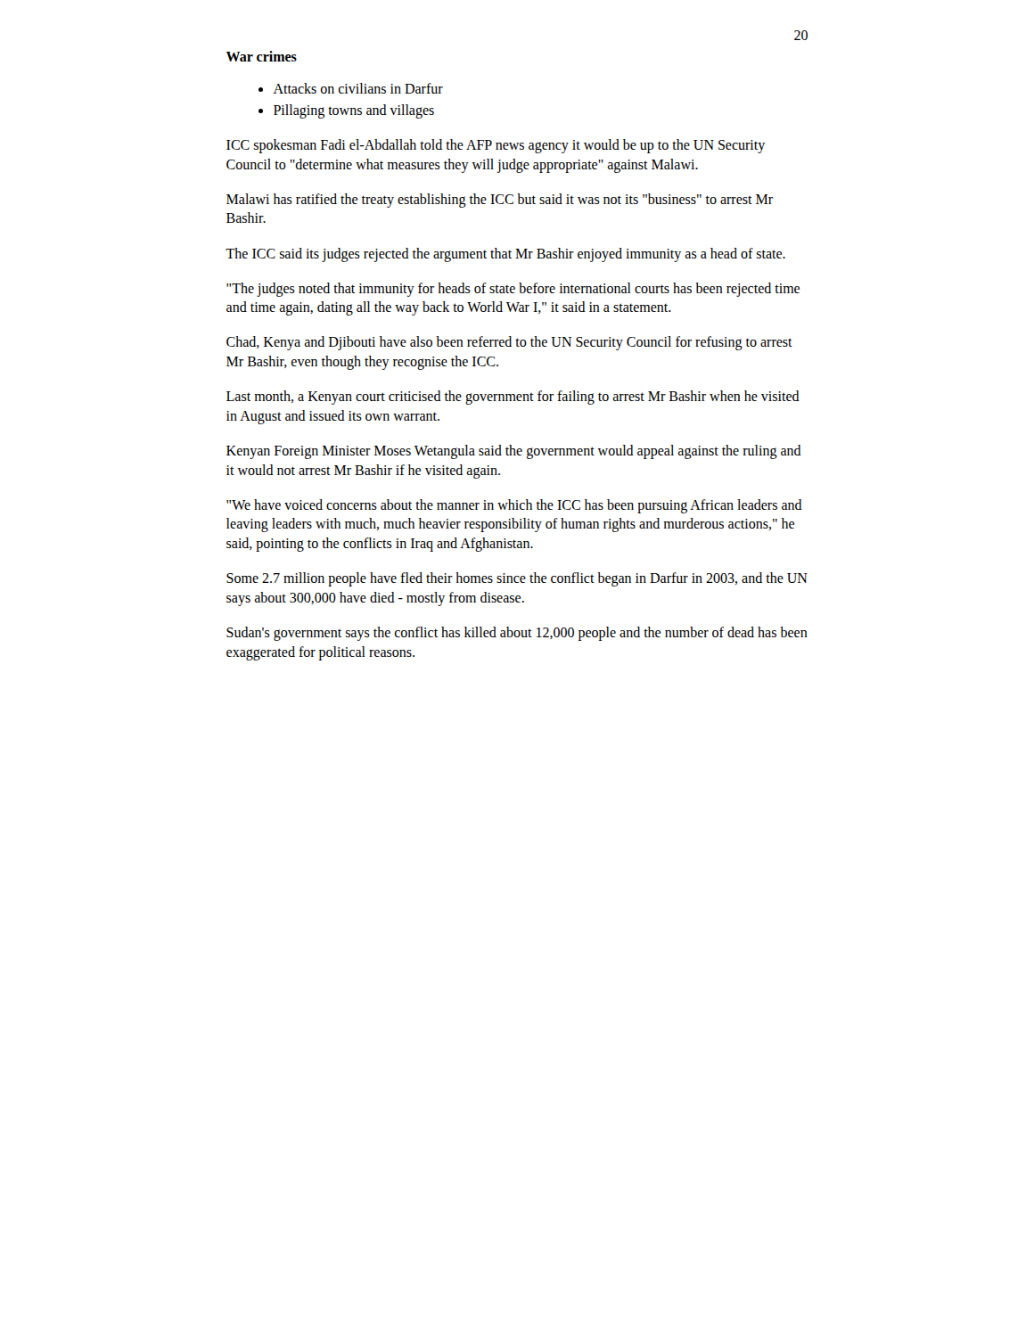20
War crimes
Attacks on civilians in Darfur
Pillaging towns and villages
ICC spokesman Fadi el-Abdallah told the AFP news agency it would be up to the UN Security Council to "determine what measures they will judge appropriate" against Malawi.
Malawi has ratified the treaty establishing the ICC but said it was not its "business" to arrest Mr Bashir.
The ICC said its judges rejected the argument that Mr Bashir enjoyed immunity as a head of state.
"The judges noted that immunity for heads of state before international courts has been rejected time and time again, dating all the way back to World War I," it said in a statement.
Chad, Kenya and Djibouti have also been referred to the UN Security Council for refusing to arrest Mr Bashir, even though they recognise the ICC.
Last month, a Kenyan court criticised the government for failing to arrest Mr Bashir when he visited in August and issued its own warrant.
Kenyan Foreign Minister Moses Wetangula said the government would appeal against the ruling and it would not arrest Mr Bashir if he visited again.
"We have voiced concerns about the manner in which the ICC has been pursuing African leaders and leaving leaders with much, much heavier responsibility of human rights and murderous actions," he said, pointing to the conflicts in Iraq and Afghanistan.
Some 2.7 million people have fled their homes since the conflict began in Darfur in 2003, and the UN says about 300,000 have died - mostly from disease.
Sudan's government says the conflict has killed about 12,000 people and the number of dead has been exaggerated for political reasons.